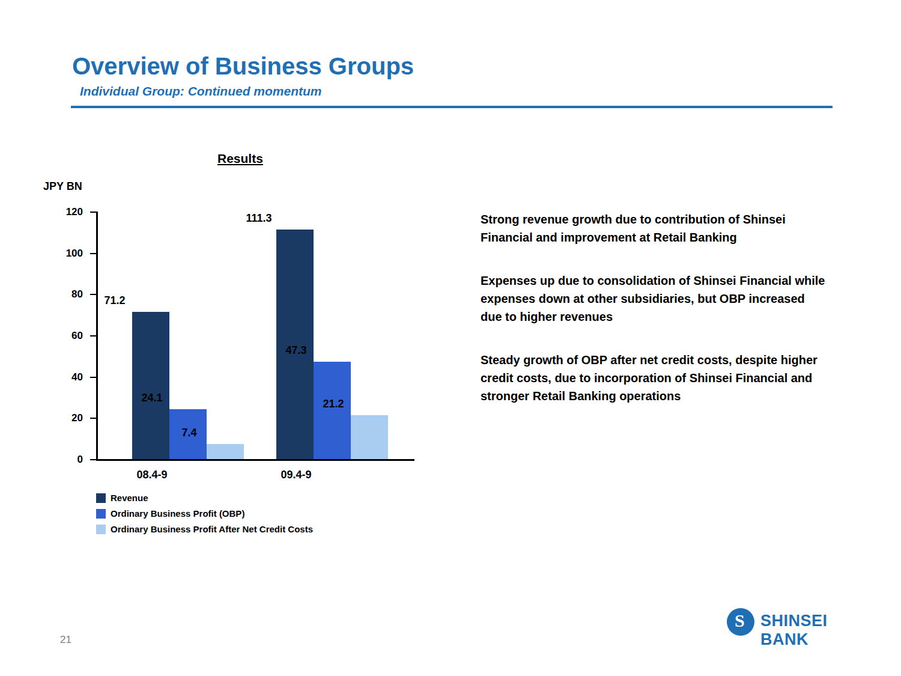Overview of Business Groups
Individual Group: Continued momentum
Results
JPY BN
120
100
80
60
40
20
0
71.2
24.1
7.4
111.3
47.3
21.2
08.4-9
09.4-9
Revenue
Ordinary Business Profit (OBP)
Ordinary Business Profit After Net Credit Costs
Strong revenue growth due to contribution of Shinsei Financial and improvement at Retail Banking
Expenses up due to consolidation of Shinsei Financial while expenses down at other subsidiaries, but OBP increased due to higher revenues
Steady growth of OBP after net credit costs, despite higher credit costs, due to incorporation of Shinsei Financial and stronger Retail Banking operations
21
SHINSEI BANK